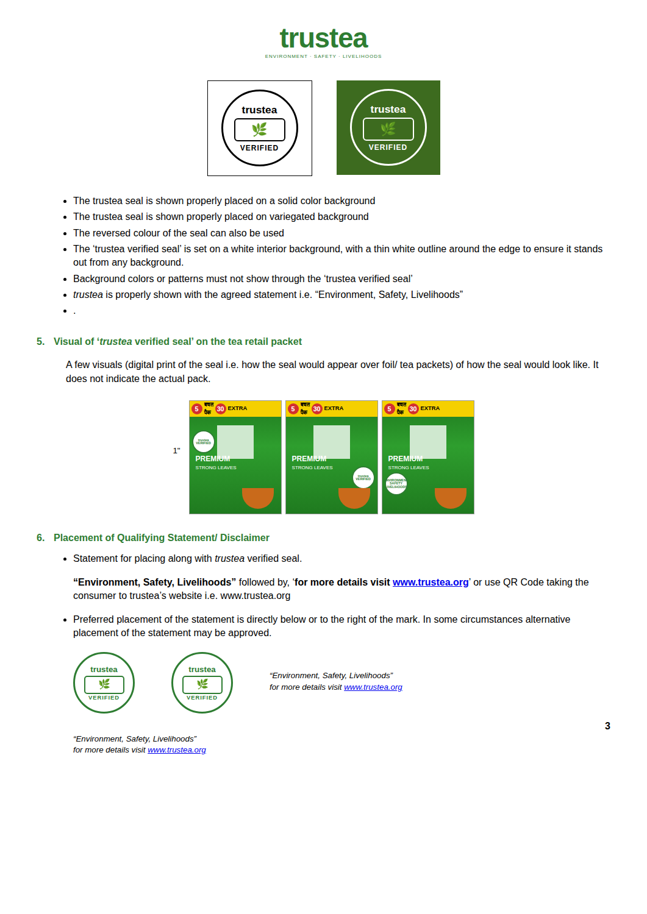trustea
ENVIRONMENT · SAFETY · LIVELIHOODS
trustea
🌿
VERIFIED
trustea
🌿
VERIFIED
The trustea seal is shown properly placed on a solid color background
The trustea seal is shown properly placed on variegated background
The reversed colour of the seal can also be used
The ‘trustea verified seal’ is set on a white interior background, with a thin white outline around the edge to ensure it stands out from any background.
Background colors or patterns must not show through the ‘trustea verified seal’
trustea is properly shown with the agreed statement i.e. “Environment, Safety, Livelihoods”
.
5. Visual of ‘trustea verified seal’ on the tea retail packet
A few visuals (digital print of the seal i.e. how the seal would appear over foil/ tea packets) of how the seal would look like. It does not indicate the actual pack.
1"
5 बचत
पैक 30 EXTRA
trustea
VERIFIED
PREMIUMSTRONG LEAVES
5 बचत
पैक 30 EXTRA
trustea
VERIFIED
PREMIUMSTRONG LEAVES
5 बचत
पैक 30 EXTRA
ENVIRONMENT
SAFETY
LIVELIHOODS
PREMIUMSTRONG LEAVES
6. Placement of Qualifying Statement/ Disclaimer
Statement for placing along with trustea verified seal.
“Environment, Safety, Livelihoods” followed by, ‘for more details visit www.trustea.org’ or use QR Code taking the consumer to trustea’s website i.e. www.trustea.org
Preferred placement of the statement is directly below or to the right of the mark. In some circumstances alternative placement of the statement may be approved.
trustea
🌿
VERIFIED
trustea
🌿
VERIFIED
“Environment, Safety, Livelihoods”
for more details visit www.trustea.org
3
“Environment, Safety, Livelihoods”
for more details visit www.trustea.org